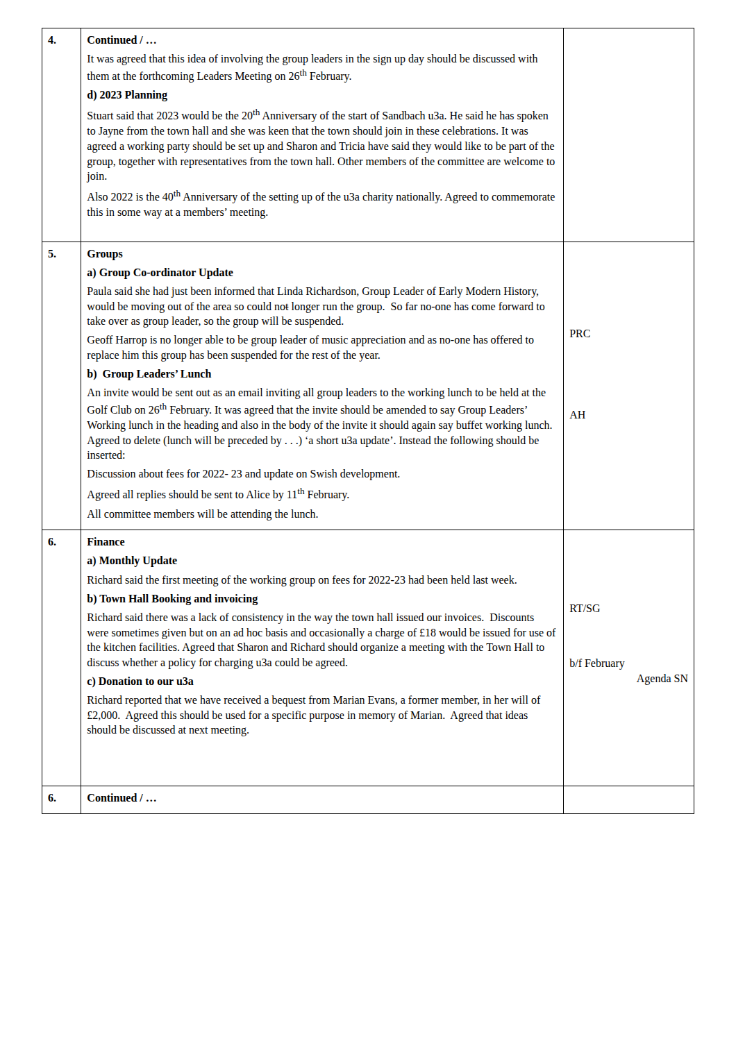| 4. | Continued / … It was agreed that this idea of involving the group leaders in the sign up day should be discussed with them at the forthcoming Leaders Meeting on 26 th February. d) 2023 Planning Stuart said that 2023 would be the 20 th Anniversary of the start of Sandbach u3a. He said he has spoken to Ja y ne from the town hall and she was keen that the town should join in these celebrations. It was agreed a working party should be set up and Sharon and Tricia have said they would like to be part of the group, together with representatives from the town hall. Other members of the committee are welcome to join. Also 2022 is the 40 th Anniversary of the setting up of the u3a charity nationally. Agreed to commemorate this in some way at a members’ meeting. | |
| 5. | Groups a) Group Co-ordinator Update Paula said she had just been informed that Linda Richardson, Group Leader of Early Modern History, would be moving out of the area so could no t longer r un the group. So far no-one has come forward to take over as group leader, so the group will be suspended. Geoff Harrop is no longer able to be group leader of music appreciation and as no-one has offered to replace him this group has been suspended for the rest of the year. b) Group Leaders’ Lunch An invite would be sent out as an email inviting all group leaders to the working lunch to be held at the Golf Club on 26 th February. It was agreed that the invite should be amended to say Group Leaders’ Working lunch in the heading and also in the body of the invite it should again say buffet working lunch. Agreed to delete (lunch will be preceded by . . .) ‘a short u3a update’. Instead the following should be inserted: Discussion about fees for 2022- 23 and update on Swish development . Agreed all replies should be sent to Alice by 11 th February. All committee members will be attending the lunch. | PRC AH |
| 6. | Finance a) Monthly Update Richard said the first meeting of the working group on fees for 2022-23 had been held last week . b) Town Hall Booking and invoicing Richard said there was a lack of consistency in the way the town hall issued our invoices. Discounts were sometimes given but on an ad hoc basis and occasionally a charge of £18 would be issued for use of the kitchen facilities. Agreed that Sharon and Richard should organize a meeting with the Town Hall to discuss whether a policy for charging u3a could be agreed. c) Donation to our u3a Richard reported that we have received a bequest from Marian Evans, a former member, in her will of £2,000. Agreed this should be used for a specific purpose in memory of Marian. Agreed that ideas should be discussed at next meeting . | RT/SG b/f February Agenda SN |
| 6. | Continued / … | |